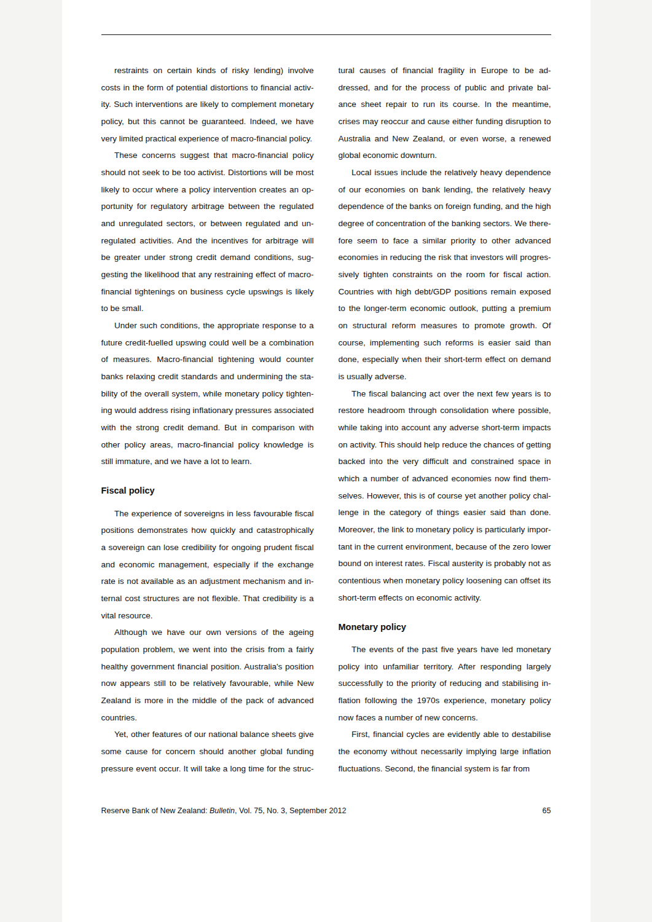restraints on certain kinds of risky lending) involve costs in the form of potential distortions to financial activity. Such interventions are likely to complement monetary policy, but this cannot be guaranteed. Indeed, we have very limited practical experience of macro-financial policy.
These concerns suggest that macro-financial policy should not seek to be too activist. Distortions will be most likely to occur where a policy intervention creates an opportunity for regulatory arbitrage between the regulated and unregulated sectors, or between regulated and unregulated activities. And the incentives for arbitrage will be greater under strong credit demand conditions, suggesting the likelihood that any restraining effect of macro-financial tightenings on business cycle upswings is likely to be small.
Under such conditions, the appropriate response to a future credit-fuelled upswing could well be a combination of measures. Macro-financial tightening would counter banks relaxing credit standards and undermining the stability of the overall system, while monetary policy tightening would address rising inflationary pressures associated with the strong credit demand. But in comparison with other policy areas, macro-financial policy knowledge is still immature, and we have a lot to learn.
Fiscal policy
The experience of sovereigns in less favourable fiscal positions demonstrates how quickly and catastrophically a sovereign can lose credibility for ongoing prudent fiscal and economic management, especially if the exchange rate is not available as an adjustment mechanism and internal cost structures are not flexible. That credibility is a vital resource.
Although we have our own versions of the ageing population problem, we went into the crisis from a fairly healthy government financial position. Australia's position now appears still to be relatively favourable, while New Zealand is more in the middle of the pack of advanced countries.
Yet, other features of our national balance sheets give some cause for concern should another global funding pressure event occur. It will take a long time for the structural causes of financial fragility in Europe to be addressed, and for the process of public and private balance sheet repair to run its course. In the meantime, crises may reoccur and cause either funding disruption to Australia and New Zealand, or even worse, a renewed global economic downturn.
Local issues include the relatively heavy dependence of our economies on bank lending, the relatively heavy dependence of the banks on foreign funding, and the high degree of concentration of the banking sectors. We therefore seem to face a similar priority to other advanced economies in reducing the risk that investors will progressively tighten constraints on the room for fiscal action. Countries with high debt/GDP positions remain exposed to the longer-term economic outlook, putting a premium on structural reform measures to promote growth. Of course, implementing such reforms is easier said than done, especially when their short-term effect on demand is usually adverse.
The fiscal balancing act over the next few years is to restore headroom through consolidation where possible, while taking into account any adverse short-term impacts on activity. This should help reduce the chances of getting backed into the very difficult and constrained space in which a number of advanced economies now find themselves. However, this is of course yet another policy challenge in the category of things easier said than done. Moreover, the link to monetary policy is particularly important in the current environment, because of the zero lower bound on interest rates. Fiscal austerity is probably not as contentious when monetary policy loosening can offset its short-term effects on economic activity.
Monetary policy
The events of the past five years have led monetary policy into unfamiliar territory. After responding largely successfully to the priority of reducing and stabilising inflation following the 1970s experience, monetary policy now faces a number of new concerns.
First, financial cycles are evidently able to destabilise the economy without necessarily implying large inflation fluctuations. Second, the financial system is far from
Reserve Bank of New Zealand: Bulletin, Vol. 75, No. 3, September 2012
65